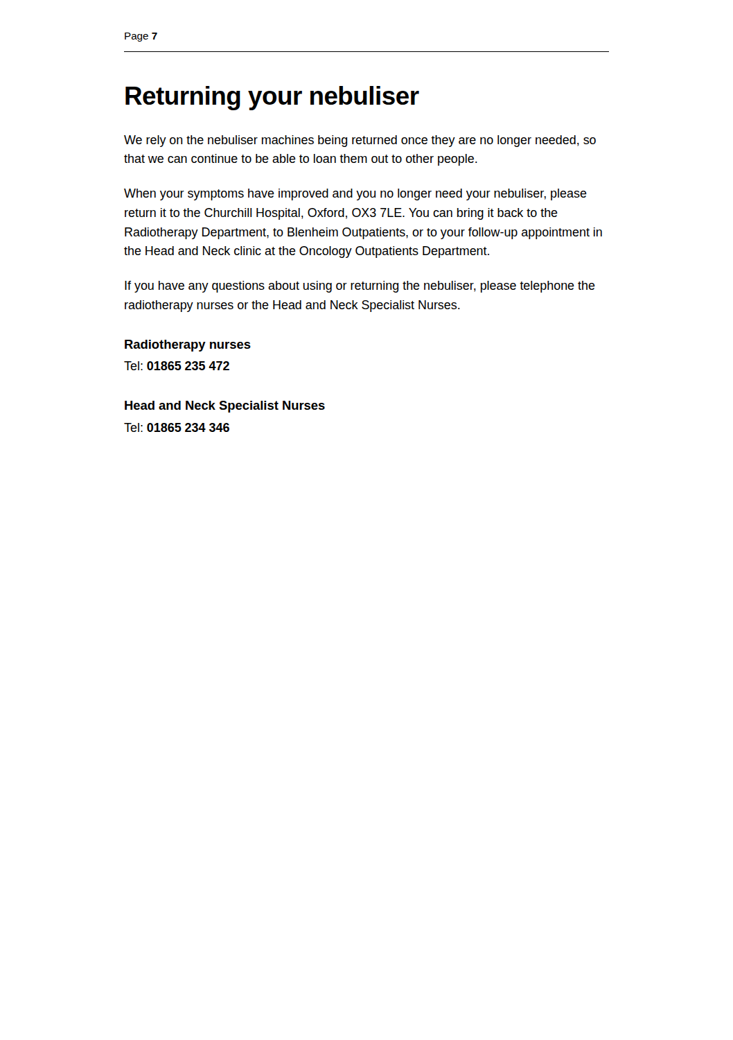Page 7
Returning your nebuliser
We rely on the nebuliser machines being returned once they are no longer needed, so that we can continue to be able to loan them out to other people.
When your symptoms have improved and you no longer need your nebuliser, please return it to the Churchill Hospital, Oxford, OX3 7LE. You can bring it back to the Radiotherapy Department, to Blenheim Outpatients, or to your follow-up appointment in the Head and Neck clinic at the Oncology Outpatients Department.
If you have any questions about using or returning the nebuliser, please telephone the radiotherapy nurses or the Head and Neck Specialist Nurses.
Radiotherapy nurses
Tel: 01865 235 472
Head and Neck Specialist Nurses
Tel: 01865 234 346